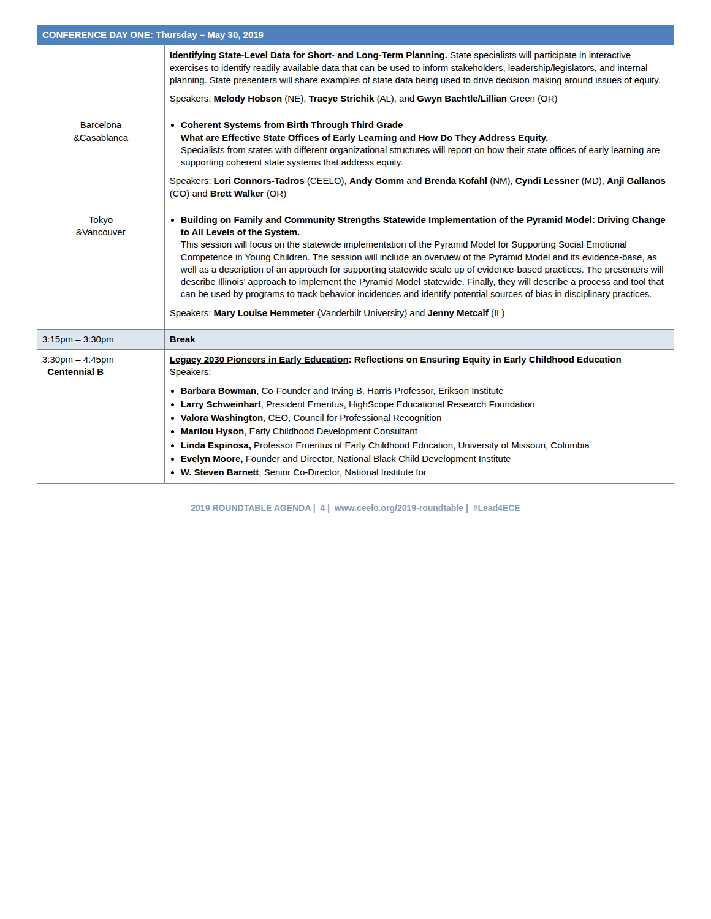| CONFERENCE DAY ONE: Thursday – May 30, 2019 |
| | Identifying State-Level Data for Short- and Long-Term Planning. State specialists will participate in interactive exercises to identify readily available data that can be used to inform stakeholders, leadership/legislators, and internal planning. State presenters will share examples of state data being used to drive decision making around issues of equity. Speakers: Melody Hobson (NE), Tracye Strichik (AL), and Gwyn Bachtle/Lillian Green (OR) |
| Barcelona &Casablanca | Coherent Systems from Birth Through Third Grade What are Effective State Offices of Early Learning and How Do They Address Equity. Specialists from states with different organizational structures will report on how their state offices of early learning are supporting coherent state systems that address equity. Speakers: Lori Connors-Tadros (CEELO), Andy Gomm and Brenda Kofahl (NM), Cyndi Lessner (MD), Anji Gallanos (CO) and Brett Walker (OR) |
| Tokyo &Vancouver | Building on Family and Community Strengths Statewide Implementation of the Pyramid Model: Driving Change to All Levels of the System. This session will focus on the statewide implementation of the Pyramid Model for Supporting Social Emotional Competence in Young Children. The session will include an overview of the Pyramid Model and its evidence-base, as well as a description of an approach for supporting statewide scale up of evidence-based practices. The presenters will describe Illinois’ approach to implement the Pyramid Model statewide. Finally, they will describe a process and tool that can be used by programs to track behavior incidences and identify potential sources of bias in disciplinary practices. Speakers: Mary Louise Hemmeter (Vanderbilt University) and Jenny Metcalf (IL) |
| 3:15pm – 3:30pm | Break |
| 3:30pm – 4:45pm Centennial B | Legacy 2030 Pioneers in Early Education : Reflections on Ensuring Equity in Early Childhood Education Speakers: Barbara Bowman , Co-Founder and Irving B. Harris Professor, Erikson Institute Larry Schweinhart , President Emeritus, HighScope Educational Research Foundation Valora Washington , CEO, Council for Professional Recognition Marilou Hyson , Early Childhood Development Consultant Linda Espinosa, Professor Emeritus of Early Childhood Education, University of Missouri, Columbia Evelyn Moore, Founder and Director, National Black Child Development Institute W. Steven Barnett , Senior Co-Director, National Institute for |
2019 ROUNDTABLE AGENDA | 4 | www.ceelo.org/2019-roundtable | #Lead4ECE